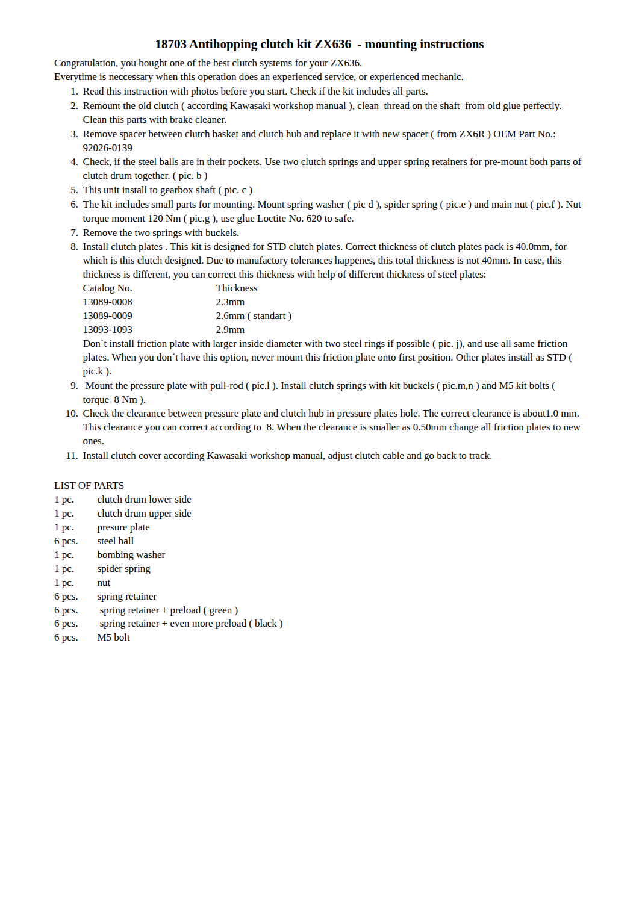18703 Antihopping clutch kit ZX636 - mounting instructions
Congratulation, you bought one of the best clutch systems for your ZX636.
Everytime is neccessary when this operation does an experienced service, or experienced mechanic.
Read this instruction with photos before you start. Check if the kit includes all parts.
Remount the old clutch ( according Kawasaki workshop manual ), clean thread on the shaft from old glue perfectly. Clean this parts with brake cleaner.
Remove spacer between clutch basket and clutch hub and replace it with new spacer ( from ZX6R ) OEM Part No.: 92026-0139
Check, if the steel balls are in their pockets. Use two clutch springs and upper spring retainers for pre-mount both parts of clutch drum together. ( pic. b )
This unit install to gearbox shaft ( pic. c )
The kit includes small parts for mounting. Mount spring washer ( pic d ), spider spring ( pic.e ) and main nut ( pic.f ). Nut torque moment 120 Nm ( pic.g ), use glue Loctite No. 620 to safe.
Remove the two springs with buckels.
Install clutch plates . This kit is designed for STD clutch plates. Correct thickness of clutch plates pack is 40.0mm, for which is this clutch designed. Due to manufactory tolerances happenes, this total thickness is not 40mm. In case, this thickness is different, you can correct this thickness with help of different thickness of steel plates:
| Catalog No. | Thickness |
| 13089-0008 | 2.3mm |
| 13089-0009 | 2.6mm ( standart ) |
| 13093-1093 | 2.9mm |
Don´t install friction plate with larger inside diameter with two steel rings if possible ( pic. j), and use all same friction plates. When you don´t have this option, never mount this friction plate onto first position. Other plates install as STD ( pic.k ).
Mount the pressure plate with pull-rod ( pic.l ). Install clutch springs with kit buckels ( pic.m,n ) and M5 kit bolts ( torque 8 Nm ).
Check the clearance between pressure plate and clutch hub in pressure plates hole. The correct clearance is about1.0 mm. This clearance you can correct according to 8. When the clearance is smaller as 0.50mm change all friction plates to new ones.
Install clutch cover according Kawasaki workshop manual, adjust clutch cable and go back to track.
LIST OF PARTS
| 1 pc. | clutch drum lower side |
| 1 pc. | clutch drum upper side |
| 1 pc. | presure plate |
| 6 pcs. | steel ball |
| 1 pc. | bombing washer |
| 1 pc. | spider spring |
| 1 pc. | nut |
| 6 pcs. | spring retainer |
| 6 pcs. | spring retainer + preload ( green ) |
| 6 pcs. | spring retainer + even more preload ( black ) |
| 6 pcs. | M5 bolt |